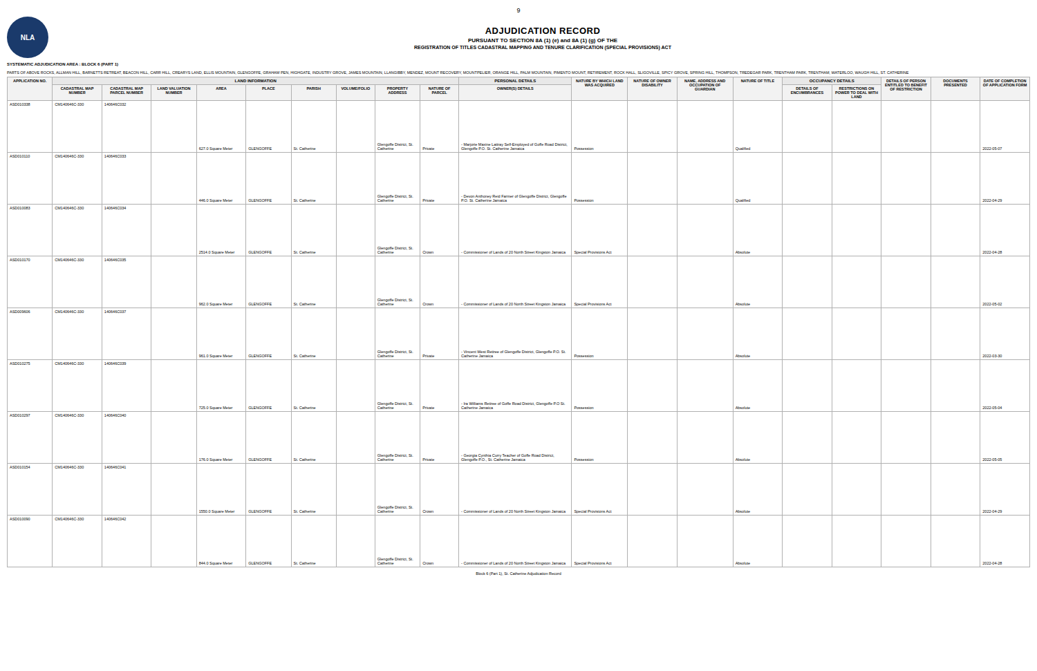9
ADJUDICATION RECORD
PURSUANT TO SECTION 8A (1) (e) and 8A (1) (g) OF THE
REGISTRATION OF TITLES CADASTRAL MAPPING AND TENURE CLARIFICATION (SPECIAL PROVISIONS) ACT
SYSTEMATIC ADJUDICATION AREA : BLOCK 6 (PART 1)
PARTS OF ABOVE ROCKS, ALLMAN HILL, BARNETTS RETREAT, BEACON HILL, CARR HILL, CREARYS LAND, ELLIS MOUNTAIN, GLENGOFFE, GRAHAM PEN, HIGHGATE, INDUSTRY GROVE, JAMES MOUNTAIN, LLANGIBBY, MENDEZ, MOUNT RECOVERY, MOUNTPELIER, ORANGE HILL, PALM MOUNTAIN, PIMENTO MOUNT, RETIREMENT, ROCK HALL, SLIGOVILLE, SPICY GROVE, SPRING HILL, THOMPSON, TREDEGAR PARK, TRENTHAM PARK, TRENTHAM, WATERLOO, WAUGH HILL, ST. CATHERINE
| APPLICATION NO. | LAND INFORMATION | PERSONAL DETAILS | NATURE BY WHICH LAND WAS ACQUIRED | NATURE OF OWNER DISABILITY | NAME, ADDRESS AND OCCUPATION OF GUARDIAN | NATURE OF TITLE | OCCUPANCY DETAILS | DETAILS OF PERSON ENTITLED TO BENEFIT OF RESTRICTION | DOCUMENTS PRESENTED | DATE OF COMPLETION OF APPLICATION FORM |
| --- | --- | --- | --- | --- | --- | --- | --- | --- | --- | --- |
| CADASTRAL MAP NUMBER | CADASTRAL MAP PARCEL NUMBER | LAND VALUATION NUMBER | AREA | PLACE | PARISH | VOLUME/FOLIO | PROPERTY ADDRESS | NATURE OF PARCEL | OWNER(S) DETAILS | DETAILS OF ENCUMBRANCES | RESTRICTIONS ON POWER TO DEAL WITH LAND |
| ASD010338 | CM140646C-330 | 140646C032 | | 627.0 Square Meter | GLENGOFFE | St. Catherine | | Glengoffe District, St. Catherine | Private | - Marjorie Maxine Lattray Self-Employed of Goffe Road District, Glengoffe P.O. St. Catherine Jamaica | Possession | | | Qualified | | | | | 2022-05-07 |
| ASD010110 | CM140646C-330 | 140646C033 | | 446.0 Square Meter | GLENGOFFE | St. Catherine | | Glengoffe District, St. Catherine | Private | - Devon Anthoney Reid Farmer of Glengoffe District, Glengoffe P.O. St. Catherine Jamaica | Possession | | | Qualified | | | | | 2022-04-29 |
| ASD010083 | CM140646C-330 | 140646C034 | | 2514.0 Square Meter | GLENGOFFE | St. Catherine | | Glengoffe District, St. Catherine | Crown | - Commissioner of Lands of 20 North Street Kingston Jamaica | Special Provisions Act | | | Absolute | | | | | 2022-04-28 |
| ASD010170 | CM140646C-330 | 140646C035 | | 962.0 Square Meter | GLENGOFFE | St. Catherine | | Glengoffe District, St. Catherine | Crown | - Commissioner of Lands of 20 North Street Kingston Jamaica | Special Provisions Act | | | Absolute | | | | | 2022-05-02 |
| ASD009606 | CM140646C-330 | 140646C037 | | 961.0 Square Meter | GLENGOFFE | St. Catherine | | Glengoffe District, St. Catherine | Private | - Vincent West Retiree of Glengoffe District, Glengoffe P.O. St. Catherine Jamaica | Possession | | | Absolute | | | | | 2022-03-30 |
| ASD010275 | CM140646C-330 | 140646C039 | | 725.0 Square Meter | GLENGOFFE | St. Catherine | | Glengoffe District, St. Catherine | Private | - Ira Williams Retiree of Goffe Road District, Glengoffe P.O St. Catherine Jamaica | Possession | | | Absolute | | | | | 2022-05-04 |
| ASD010297 | CM140646C-330 | 140646C040 | | 176.0 Square Meter | GLENGOFFE | St. Catherine | | Glengoffe District, St. Catherine | Private | - Georgia Cynthia Curry Teacher of Goffe Road District, Glengoffe P.O., St. Catherine Jamaica | Possession | | | Absolute | | | | | 2022-05-05 |
| ASD010154 | CM140646C-330 | 140646C041 | | 1550.0 Square Meter | GLENGOFFE | St. Catherine | | Glengoffe District, St. Catherine | Crown | - Commissioner of Lands of 20 North Street Kingston Jamaica | Special Provisions Act | | | Absolute | | | | | 2022-04-29 |
| ASD010090 | CM140646C-330 | 140646C042 | | 844.0 Square Meter | GLENGOFFE | St. Catherine | | Glengoffe District, St. Catherine | Crown | - Commissioner of Lands of 20 North Street Kingston Jamaica | Special Provisions Act | | | Absolute | | | | | 2022-04-28 |
Block 6 (Part 1), St. Catherine Adjudication Record